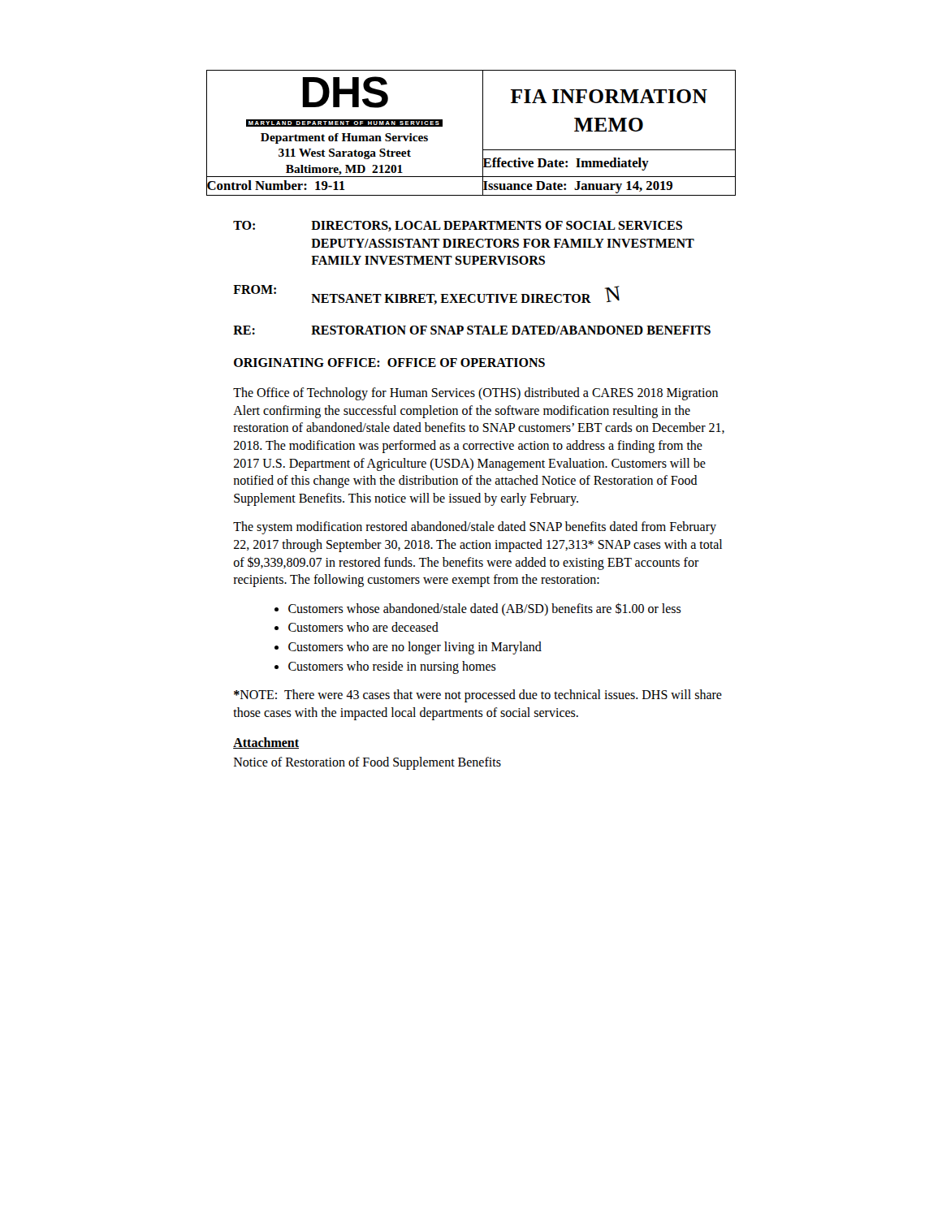| DHS MARYLAND DEPARTMENT OF HUMAN SERVICES Department of Human Services 311 West Saratoga Street Baltimore, MD 21201 | FIA INFORMATION MEMO |
| Effective Date: Immediately |
| Control Number: 19-11 | Issuance Date: January 14, 2019 |
TO:
DIRECTORS, LOCAL DEPARTMENTS OF SOCIAL SERVICES DEPUTY/ASSISTANT DIRECTORS FOR FAMILY INVESTMENT FAMILY INVESTMENT SUPERVISORS
FROM:
NETSANET KIBRET, EXECUTIVE DIRECTOR N
RE:
RESTORATION OF SNAP STALE DATED/ABANDONED BENEFITS
ORIGINATING OFFICE: OFFICE OF OPERATIONS
The Office of Technology for Human Services (OTHS) distributed a CARES 2018 Migration Alert confirming the successful completion of the software modification resulting in the restoration of abandoned/stale dated benefits to SNAP customers’ EBT cards on December 21, 2018. The modification was performed as a corrective action to address a finding from the 2017 U.S. Department of Agriculture (USDA) Management Evaluation. Customers will be notified of this change with the distribution of the attached Notice of Restoration of Food Supplement Benefits. This notice will be issued by early February.
The system modification restored abandoned/stale dated SNAP benefits dated from February 22, 2017 through September 30, 2018. The action impacted 127,313* SNAP cases with a total of $9,339,809.07 in restored funds. The benefits were added to existing EBT accounts for recipients. The following customers were exempt from the restoration:
Customers whose abandoned/stale dated (AB/SD) benefits are $1.00 or less
Customers who are deceased
Customers who are no longer living in Maryland
Customers who reside in nursing homes
*NOTE: There were 43 cases that were not processed due to technical issues. DHS will share those cases with the impacted local departments of social services.
Attachment
Notice of Restoration of Food Supplement Benefits